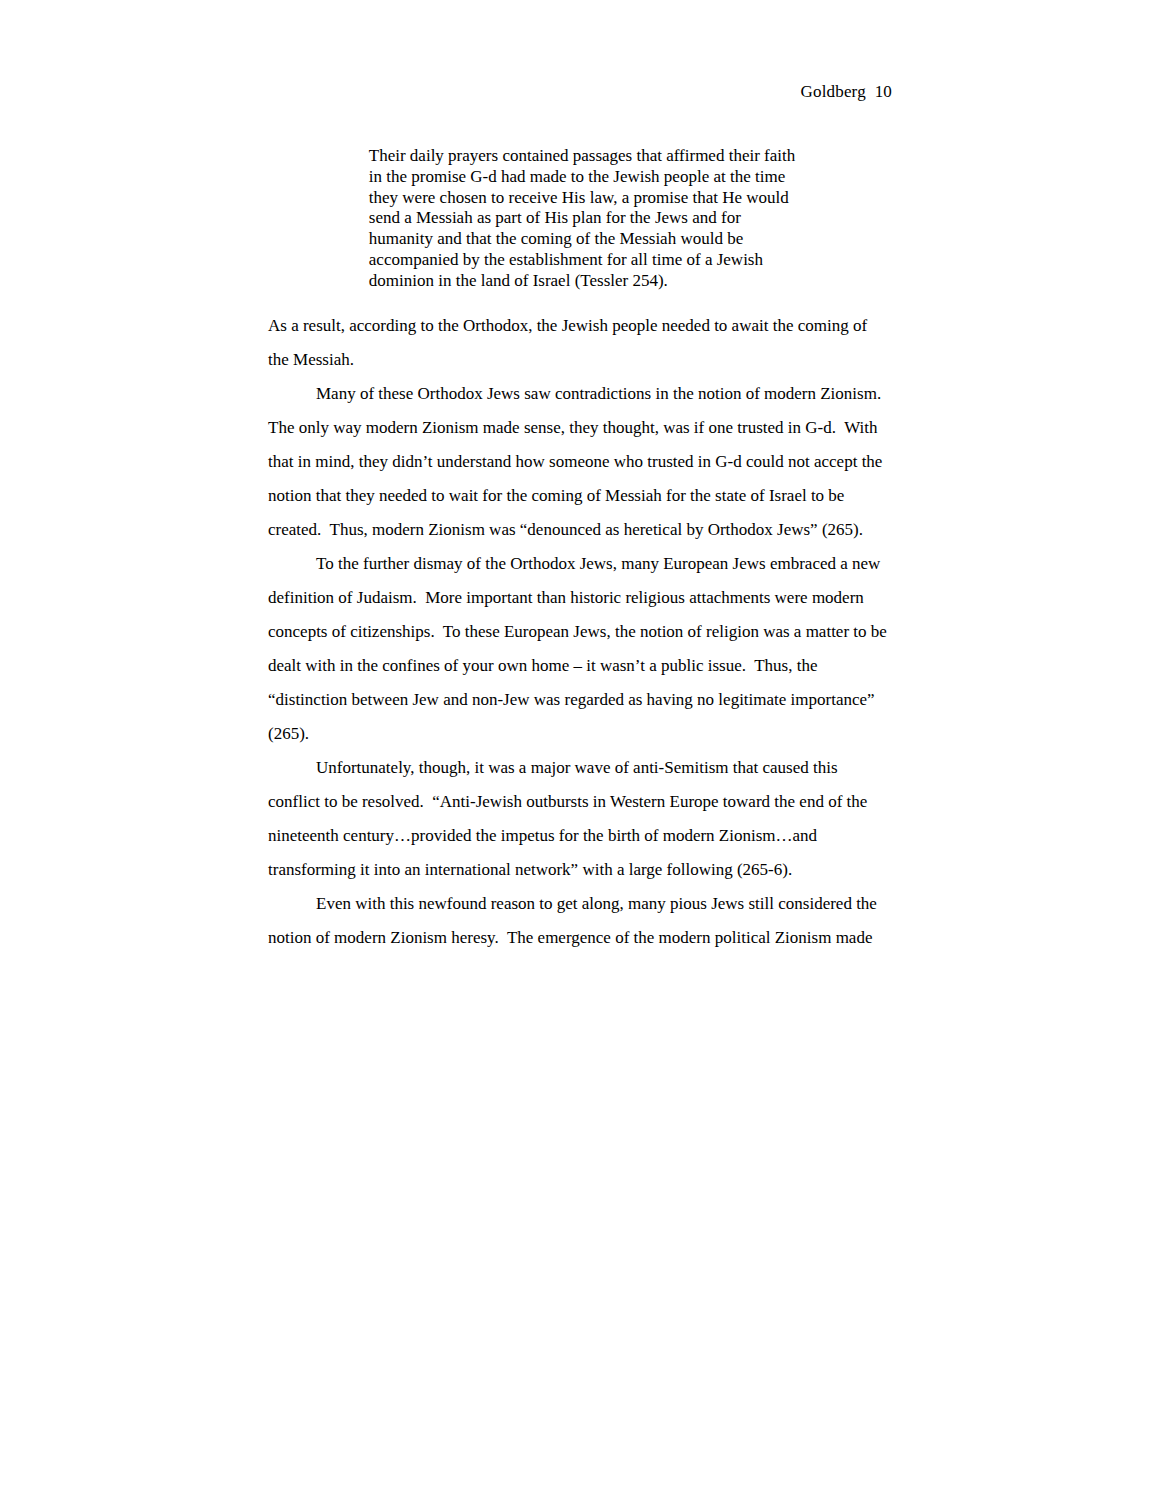Goldberg 10
Their daily prayers contained passages that affirmed their faith in the promise G-d had made to the Jewish people at the time they were chosen to receive His law, a promise that He would send a Messiah as part of His plan for the Jews and for humanity and that the coming of the Messiah would be accompanied by the establishment for all time of a Jewish dominion in the land of Israel (Tessler 254).
As a result, according to the Orthodox, the Jewish people needed to await the coming of the Messiah.
Many of these Orthodox Jews saw contradictions in the notion of modern Zionism. The only way modern Zionism made sense, they thought, was if one trusted in G-d. With that in mind, they didn’t understand how someone who trusted in G-d could not accept the notion that they needed to wait for the coming of Messiah for the state of Israel to be created. Thus, modern Zionism was “denounced as heretical by Orthodox Jews” (265).
To the further dismay of the Orthodox Jews, many European Jews embraced a new definition of Judaism. More important than historic religious attachments were modern concepts of citizenships. To these European Jews, the notion of religion was a matter to be dealt with in the confines of your own home – it wasn’t a public issue. Thus, the “distinction between Jew and non-Jew was regarded as having no legitimate importance” (265).
Unfortunately, though, it was a major wave of anti-Semitism that caused this conflict to be resolved. “Anti-Jewish outbursts in Western Europe toward the end of the nineteenth century…provided the impetus for the birth of modern Zionism…and transforming it into an international network” with a large following (265-6).
Even with this newfound reason to get along, many pious Jews still considered the notion of modern Zionism heresy. The emergence of the modern political Zionism made